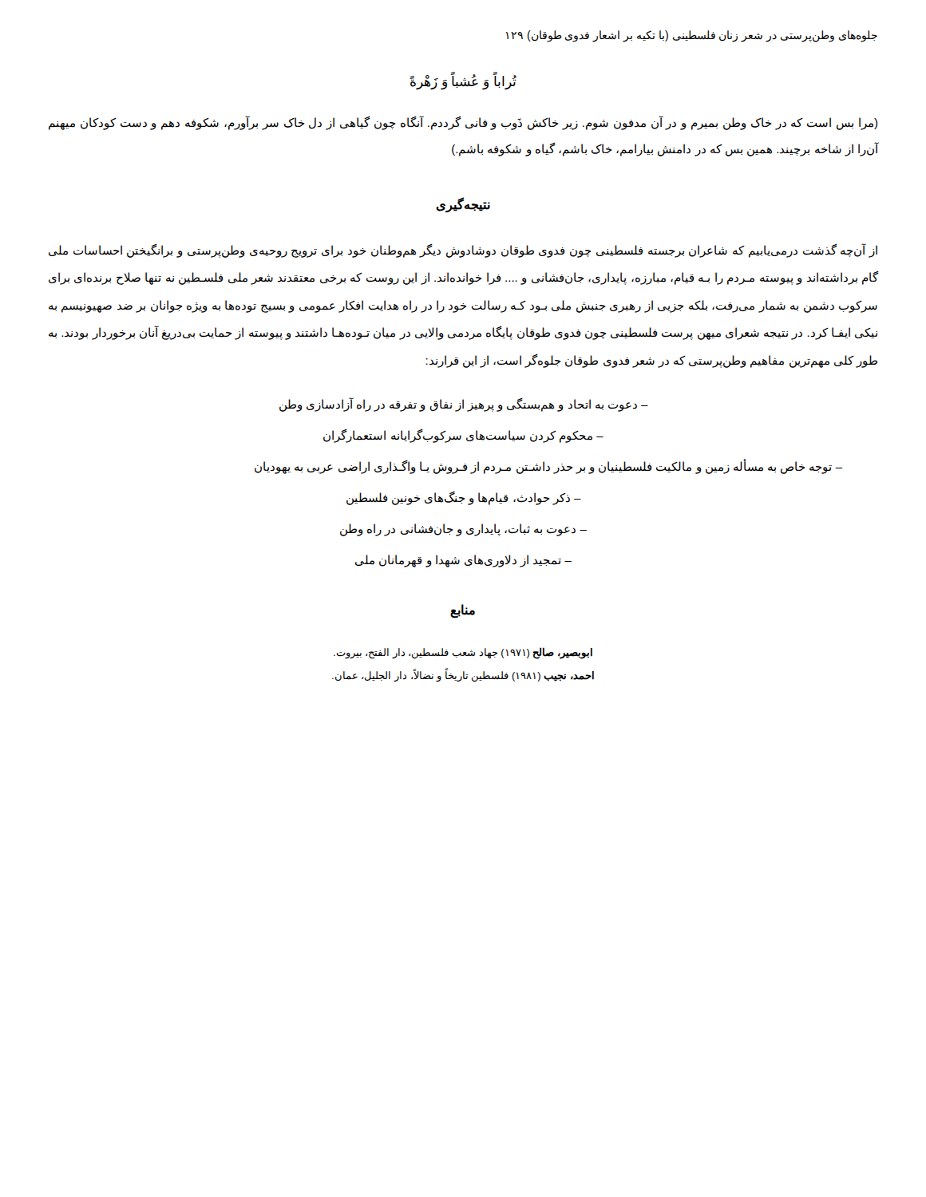جلوه‌های وطن‌پرستی در شعر زنان فلسطینی (با تکیه بر اشعار فدوی طوقان) ۱۲۹
تُراباً وَ عُشباً وَ زَهْرةً
(مرا بس است که در خاک وطن بمیرم و در آن مدفون شوم. زیر خاکش ذَوب و فانی گرددم. آنگاه چون گیاهی از دل خاک سر برآورم، شکوفه دهم و دست کودکان میهنم آن‌را از شاخه برچیند. همین بس که در دامنش بیارامم، خاک باشم، گیاه و شکوفه باشم.)
نتیجه‌گیری
از آن‌چه گذشت درمی‌یابیم که شاعران برجسته فلسطینی چون فدوی طوقان دوشادوش دیگر هم‌وطنان خود برای ترویج روحیه‌ی وطن‌پرستی و برانگیختن احساسات ملی گام برداشته‌اند و پیوسته مـردم را بـه قیام، مبارزه، پایداری، جان‌فشانی و .... فرا خوانده‌اند. از این روست که برخی معتقدند شعر ملی فلسـطین نه تنها صلاح برنده‌ای برای سرکوب دشمن به شمار می‌رفت، بلکه جزیی از رهبری جنبش ملی بـود کـه رسالت خود را در راه هدایت افکار عمومی و بسیج توده‌ها به ویژه جوانان بر ضد صهیونیسم به نیکی ایفـا کرد. در نتیجه شعرای میهن پرست فلسطینی چون فدوی طوقان پایگاه مردمی والایی در میان تـوده‌هـا داشتند و پیوسته از حمایت بی‌دریغ آنان برخوردار بودند. به طور کلی مهم‌ترین مفاهیم وطن‌پرستی که در شعر فدوی طوقان جلوه‌گر است، از این قرارند:
– دعوت به اتحاد و هم‌بستگی و پرهیز از نفاق و تفرقه در راه آزادسازی وطن
– محکوم کردن سیاست‌های سرکوب‌گرایانه استعمارگران
– توجه خاص به مسأله زمین و مالکیت فلسطینیان و بر حذر داشـتن مـردم از فـروش یـا واگـذاری اراضی عربی به یهودیان
– ذکر حوادث، قیام‌ها و جنگ‌های خونین فلسطین
– دعوت به ثبات، پایداری و جان‌فشانی در راه وطن
– تمجید از دلاوری‌های شهدا و قهرمانان ملی
منابع
ابوبصیر، صالح (۱۹۷۱) جهاد شعب فلسطین، دار الفتح، بیروت.
احمد، نجیب (۱۹۸۱) فلسطین تاریخاً و نضالاً، دار الجلیل، عمان.